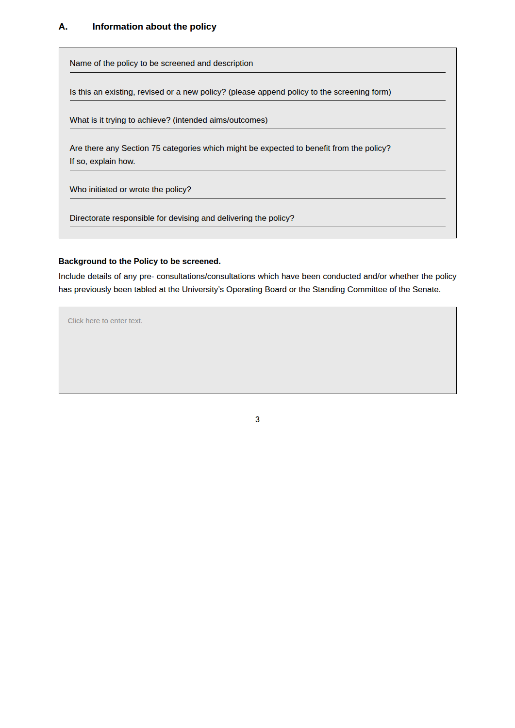A. Information about the policy
Name of the policy to be screened and description
Is this an existing, revised or a new policy? (please append policy to the screening form)
What is it trying to achieve? (intended aims/outcomes)
Are there any Section 75 categories which might be expected to benefit from the policy?
If so, explain how.
Who initiated or wrote the policy?
Directorate responsible for devising and delivering the policy?
Background to the Policy to be screened.
Include details of any pre- consultations/consultations which have been conducted and/or whether the policy has previously been tabled at the University’s Operating Board or the Standing Committee of the Senate.
Click here to enter text.
3